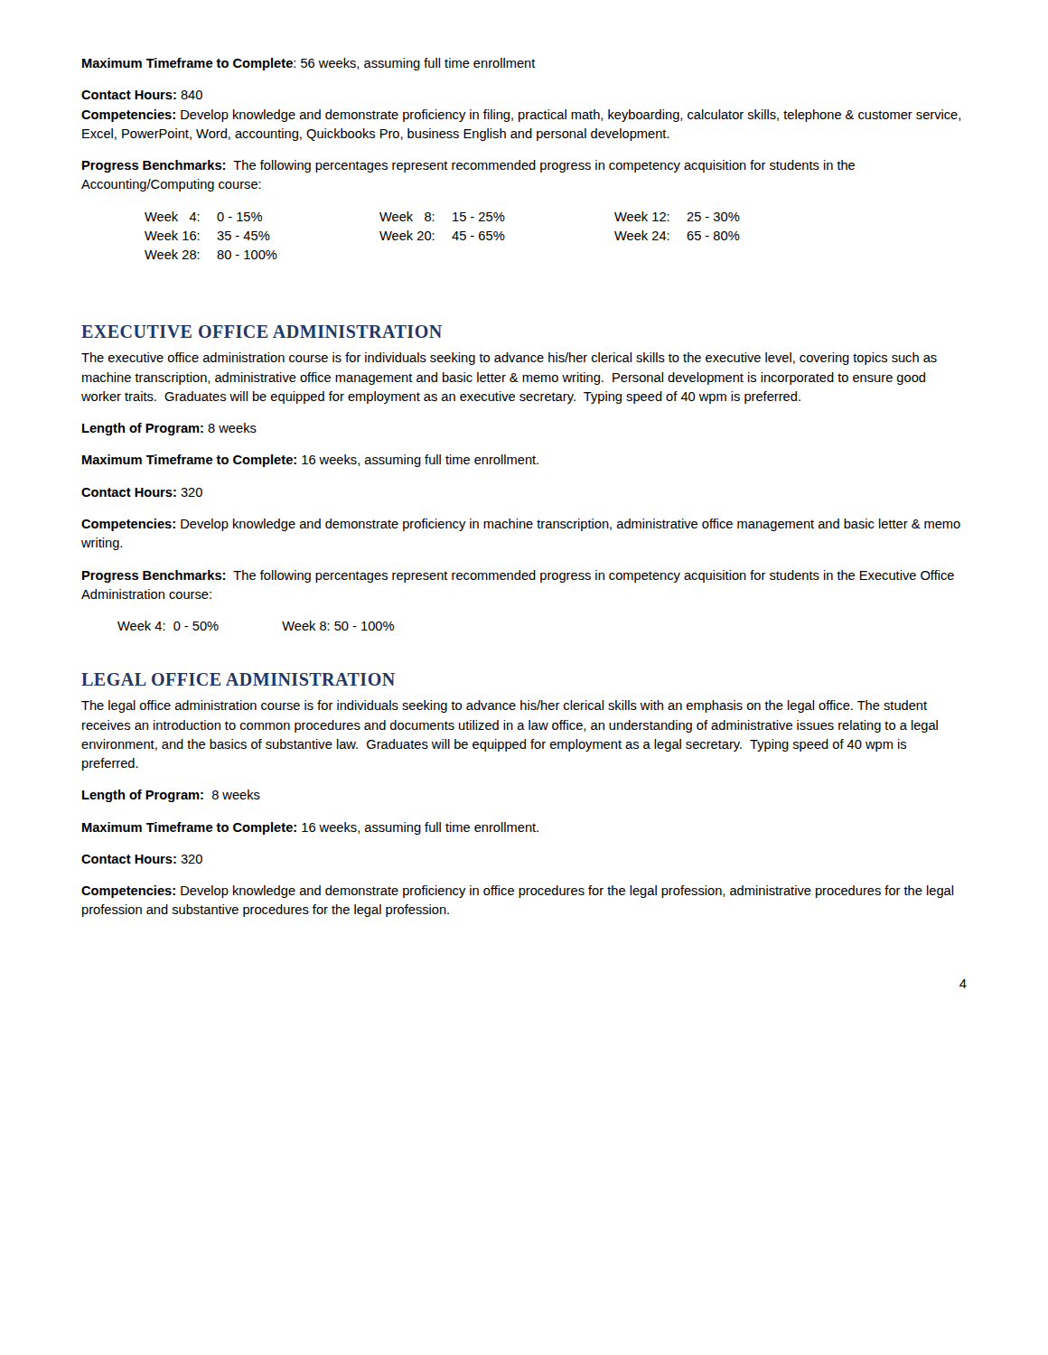Maximum Timeframe to Complete: 56 weeks, assuming full time enrollment
Contact Hours: 840
Competencies: Develop knowledge and demonstrate proficiency in filing, practical math, keyboarding, calculator skills, telephone & customer service, Excel, PowerPoint, Word, accounting, Quickbooks Pro, business English and personal development.
Progress Benchmarks: The following percentages represent recommended progress in competency acquisition for students in the Accounting/Computing course:
| Week 4: | 0 - 15% | Week 8: | 15 - 25% | Week 12: | 25 - 30% |
| Week 16: | 35 - 45% | Week 20: | 45 - 65% | Week 24: | 65 - 80% |
| Week 28: | 80 - 100% | | | | |
EXECUTIVE OFFICE ADMINISTRATION
The executive office administration course is for individuals seeking to advance his/her clerical skills to the executive level, covering topics such as machine transcription, administrative office management and basic letter & memo writing. Personal development is incorporated to ensure good worker traits. Graduates will be equipped for employment as an executive secretary. Typing speed of 40 wpm is preferred.
Length of Program: 8 weeks
Maximum Timeframe to Complete: 16 weeks, assuming full time enrollment.
Contact Hours: 320
Competencies: Develop knowledge and demonstrate proficiency in machine transcription, administrative office management and basic letter & memo writing.
Progress Benchmarks: The following percentages represent recommended progress in competency acquisition for students in the Executive Office Administration course:
Week 4: 0 - 50% Week 8: 50 - 100%
LEGAL OFFICE ADMINISTRATION
The legal office administration course is for individuals seeking to advance his/her clerical skills with an emphasis on the legal office. The student receives an introduction to common procedures and documents utilized in a law office, an understanding of administrative issues relating to a legal environment, and the basics of substantive law. Graduates will be equipped for employment as a legal secretary. Typing speed of 40 wpm is preferred.
Length of Program: 8 weeks
Maximum Timeframe to Complete: 16 weeks, assuming full time enrollment.
Contact Hours: 320
Competencies: Develop knowledge and demonstrate proficiency in office procedures for the legal profession, administrative procedures for the legal profession and substantive procedures for the legal profession.
4